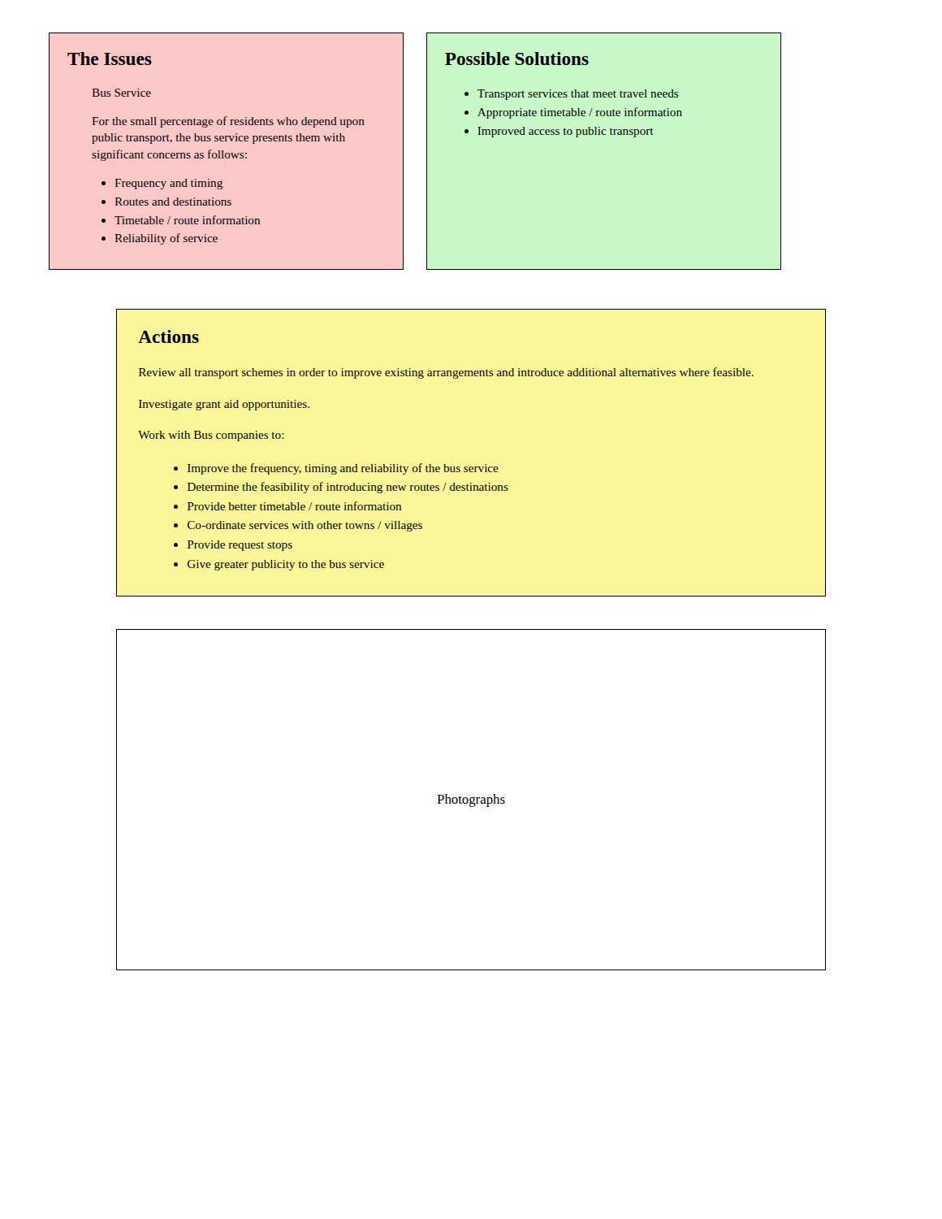The Issues
Bus Service
For the small percentage of residents who depend upon public transport, the bus service presents them with significant concerns as follows:
Frequency and timing
Routes and destinations
Timetable / route information
Reliability of service
Possible Solutions
Transport services that meet travel needs
Appropriate timetable / route information
Improved access to public transport
Actions
Review all transport schemes in order to improve existing arrangements and introduce additional alternatives where feasible.
Investigate grant aid opportunities.
Work with Bus companies to:
Improve the frequency, timing and reliability of the bus service
Determine the feasibility of introducing new routes / destinations
Provide better timetable / route information
Co-ordinate services with other towns / villages
Provide request stops
Give greater publicity to the bus service
Photographs